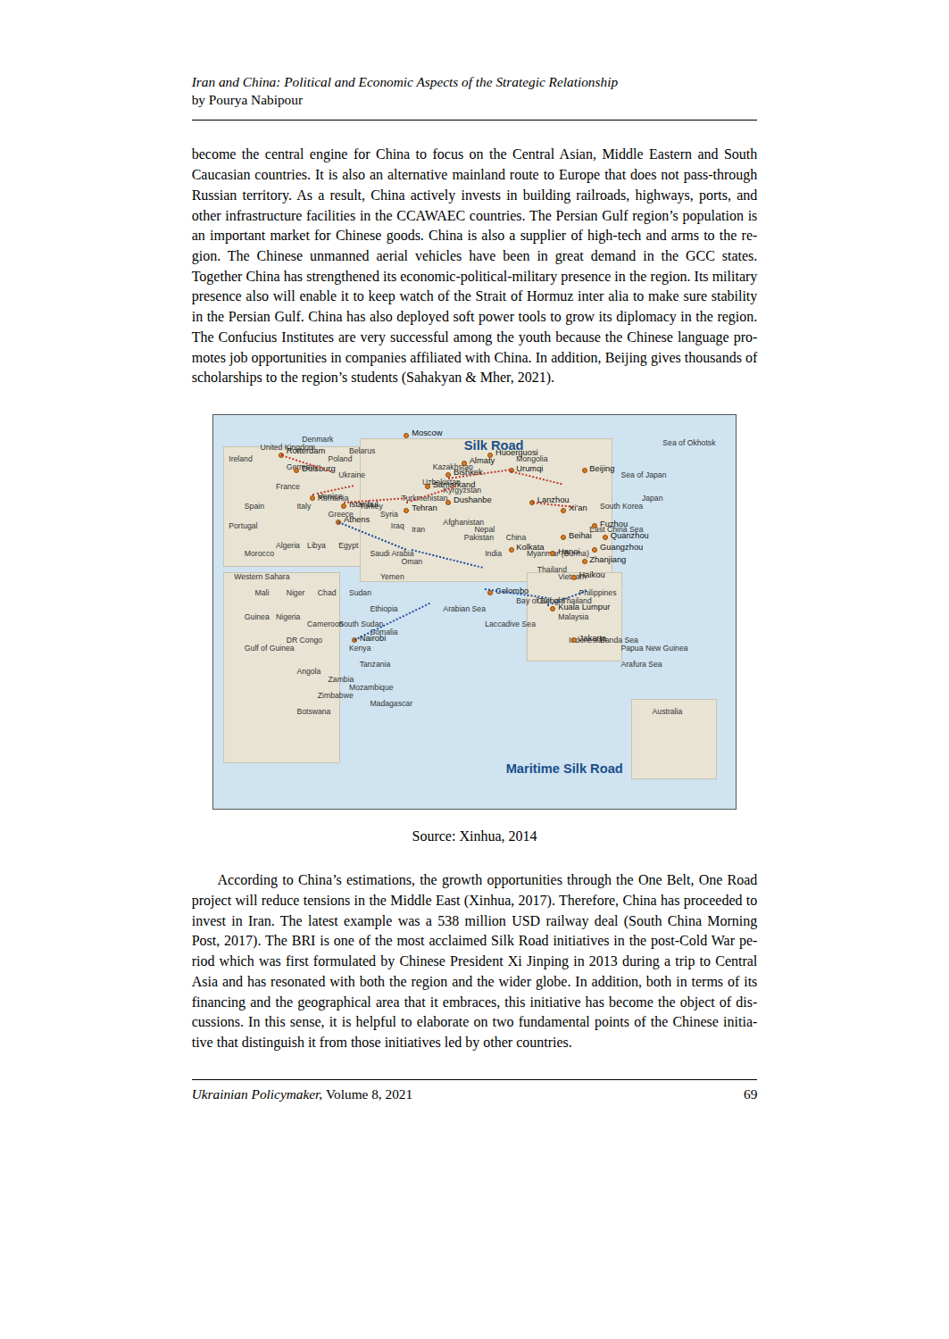Iran and China: Political and Economic Aspects of the Strategic Relationship
by Pourya Nabipour
become the central engine for China to focus on the Central Asian, Middle Eastern and South Caucasian countries. It is also an alternative mainland route to Europe that does not pass-through Russian territory. As a result, China actively invests in building railroads, highways, ports, and other infrastructure facilities in the CCAWAEC countries. The Persian Gulf region’s population is an important market for Chinese goods. China is also a supplier of high-tech and arms to the region. The Chinese unmanned aerial vehicles have been in great demand in the GCC states. Together China has strengthened its economic-political-military presence in the region. Its military presence also will enable it to keep watch of the Strait of Hormuz inter alia to make sure stability in the Persian Gulf. China has also deployed soft power tools to grow its diplomacy in the region. The Confucius Institutes are very successful among the youth because the Chinese language promotes job opportunities in companies affiliated with China. In addition, Beijing gives thousands of scholarships to the region’s students (Sahakyan & Mher, 2021).
Silk Road
Maritime Silk Road
Ireland
United Kingdom
Denmark
Germany
Poland
Belarus
Ukraine
France
Spain
Portugal
Italy
Romania
Greece
Turkey
Syria
Iraq
Iran
Turkmenistan
Uzbekistan
Kyrgyzstan
Kazakhstan
Mongolia
Afghanistan
Pakistan
India
Nepal
China
Myanmar (Burma)
Thailand
Vietnam
Philippines
Malaysia
Indonesia
Papua New Guinea
Australia
Morocco
Algeria
Libya
Egypt
Saudi Arabia
Oman
Yemen
Western Sahara
Mali
Niger
Chad
Sudan
Ethiopia
Guinea
Nigeria
Cameroon
South Sudan
Somalia
DR Congo
Kenya
Tanzania
Angola
Zambia
Mozambique
Zimbabwe
Botswana
Madagascar
Sea of Okhotsk
Sea of Japan
Japan
South Korea
East China Sea
Arabian Sea
Laccadive Sea
Bay of Bengal
Gulf of Thailand
Banda Sea
Arafura Sea
Gulf of Guinea
Rotterdam
Duisburg
Venice
Istanbul
Athens
Moscow
Almaty
Huoerguosi
Bishkek
Urumqi
Samarkand
Dushanbe
Tehran
Lanzhou
Xi’an
Beijing
Fuzhou
Quanzhou
Guangzhou
Zhanjiang
Haikou
Hanoi
Beihai
Kolkata
Colombo
Kuala Lumpur
Jakarta
Nairobi
Source: Xinhua, 2014
According to China’s estimations, the growth opportunities through the One Belt, One Road project will reduce tensions in the Middle East (Xinhua, 2017). Therefore, China has proceeded to invest in Iran. The latest example was a 538 million USD railway deal (South China Morning Post, 2017). The BRI is one of the most acclaimed Silk Road initiatives in the post-Cold War period which was first formulated by Chinese President Xi Jinping in 2013 during a trip to Central Asia and has resonated with both the region and the wider globe. In addition, both in terms of its financing and the geographical area that it embraces, this initiative has become the object of discussions. In this sense, it is helpful to elaborate on two fundamental points of the Chinese initiative that distinguish it from those initiatives led by other countries.
Ukrainian Policymaker, Volume 8, 2021 69